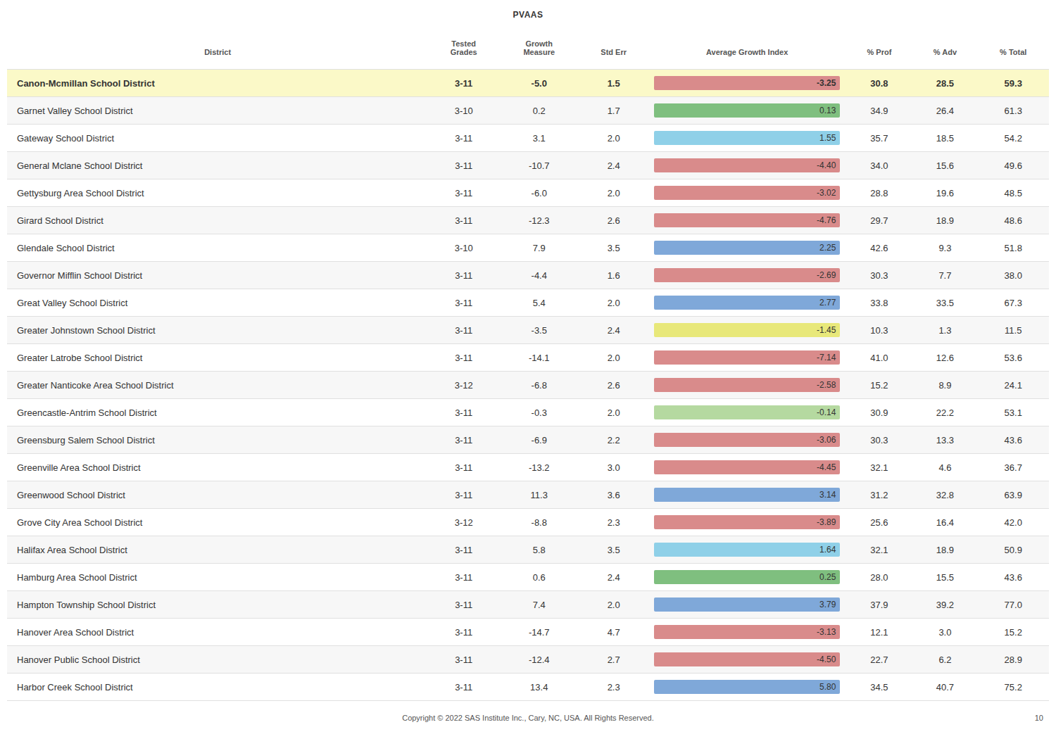PVAAS
| District | Tested Grades | Growth Measure | Std Err | Average Growth Index | % Prof | % Adv | % Total |
| --- | --- | --- | --- | --- | --- | --- | --- |
| Canon-Mcmillan School District | 3-11 | -5.0 | 1.5 | -3.25 | 30.8 | 28.5 | 59.3 |
| Garnet Valley School District | 3-10 | 0.2 | 1.7 | 0.13 | 34.9 | 26.4 | 61.3 |
| Gateway School District | 3-11 | 3.1 | 2.0 | 1.55 | 35.7 | 18.5 | 54.2 |
| General Mclane School District | 3-11 | -10.7 | 2.4 | -4.40 | 34.0 | 15.6 | 49.6 |
| Gettysburg Area School District | 3-11 | -6.0 | 2.0 | -3.02 | 28.8 | 19.6 | 48.5 |
| Girard School District | 3-11 | -12.3 | 2.6 | -4.76 | 29.7 | 18.9 | 48.6 |
| Glendale School District | 3-10 | 7.9 | 3.5 | 2.25 | 42.6 | 9.3 | 51.8 |
| Governor Mifflin School District | 3-11 | -4.4 | 1.6 | -2.69 | 30.3 | 7.7 | 38.0 |
| Great Valley School District | 3-11 | 5.4 | 2.0 | 2.77 | 33.8 | 33.5 | 67.3 |
| Greater Johnstown School District | 3-11 | -3.5 | 2.4 | -1.45 | 10.3 | 1.3 | 11.5 |
| Greater Latrobe School District | 3-11 | -14.1 | 2.0 | -7.14 | 41.0 | 12.6 | 53.6 |
| Greater Nanticoke Area School District | 3-12 | -6.8 | 2.6 | -2.58 | 15.2 | 8.9 | 24.1 |
| Greencastle-Antrim School District | 3-11 | -0.3 | 2.0 | -0.14 | 30.9 | 22.2 | 53.1 |
| Greensburg Salem School District | 3-11 | -6.9 | 2.2 | -3.06 | 30.3 | 13.3 | 43.6 |
| Greenville Area School District | 3-11 | -13.2 | 3.0 | -4.45 | 32.1 | 4.6 | 36.7 |
| Greenwood School District | 3-11 | 11.3 | 3.6 | 3.14 | 31.2 | 32.8 | 63.9 |
| Grove City Area School District | 3-12 | -8.8 | 2.3 | -3.89 | 25.6 | 16.4 | 42.0 |
| Halifax Area School District | 3-11 | 5.8 | 3.5 | 1.64 | 32.1 | 18.9 | 50.9 |
| Hamburg Area School District | 3-11 | 0.6 | 2.4 | 0.25 | 28.0 | 15.5 | 43.6 |
| Hampton Township School District | 3-11 | 7.4 | 2.0 | 3.79 | 37.9 | 39.2 | 77.0 |
| Hanover Area School District | 3-11 | -14.7 | 4.7 | -3.13 | 12.1 | 3.0 | 15.2 |
| Hanover Public School District | 3-11 | -12.4 | 2.7 | -4.50 | 22.7 | 6.2 | 28.9 |
| Harbor Creek School District | 3-11 | 13.4 | 2.3 | 5.80 | 34.5 | 40.7 | 75.2 |
Copyright © 2022 SAS Institute Inc., Cary, NC, USA. All Rights Reserved. 10